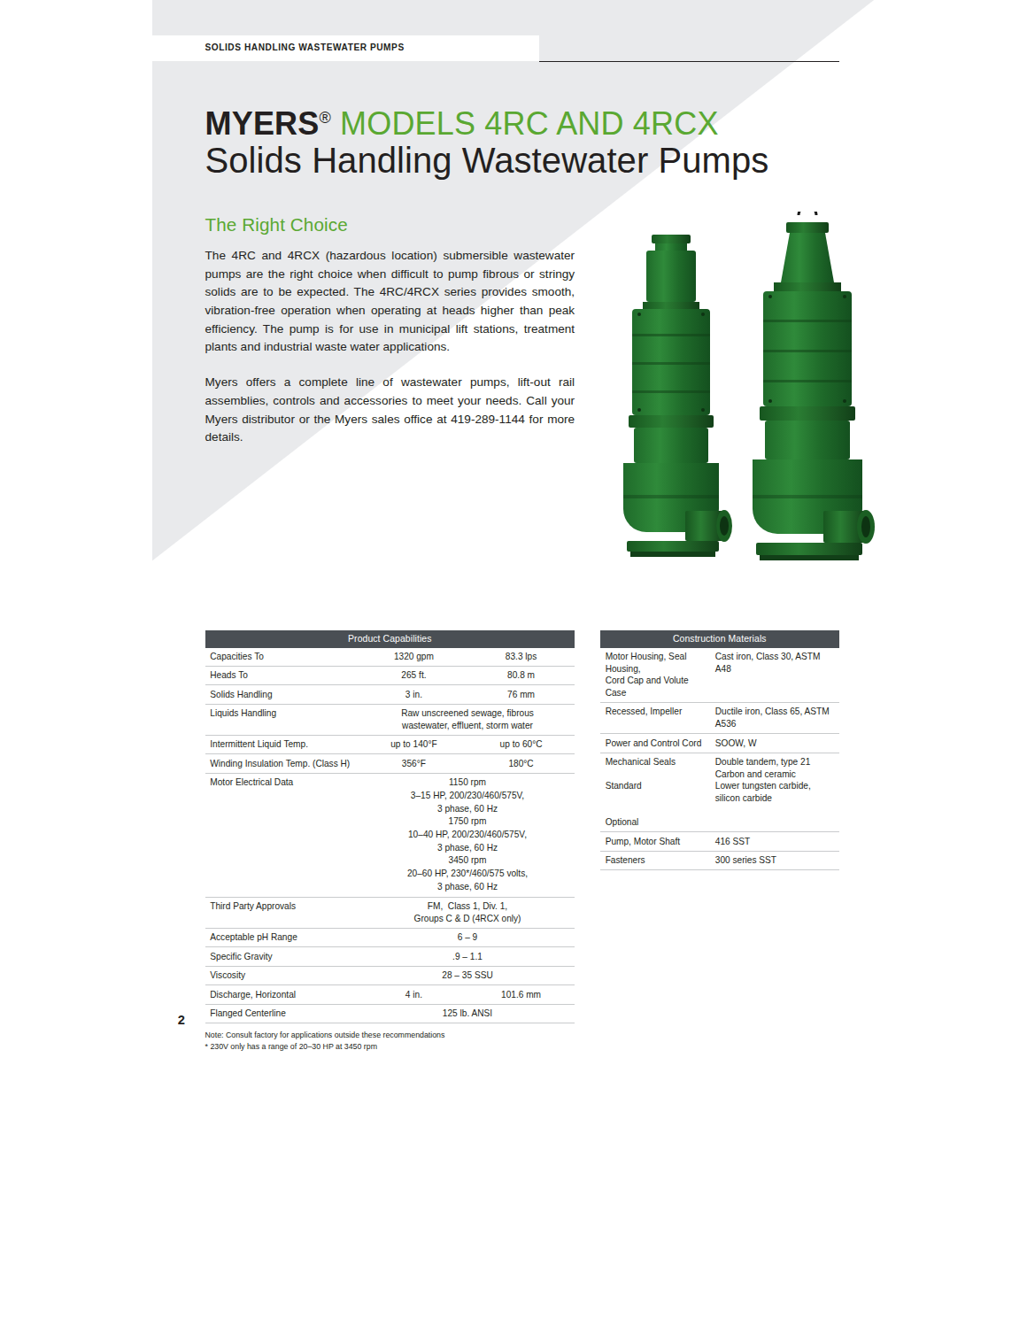Solids Handling Wastewater Pumps
MYERS® MODELS 4RC AND 4RCX Solids Handling Wastewater Pumps
The Right Choice
The 4RC and 4RCX (hazardous location) submersible wastewater pumps are the right choice when difficult to pump fibrous or stringy solids are to be expected. The 4RC/4RCX series provides smooth, vibration-free operation when operating at heads higher than peak efficiency. The pump is for use in municipal lift stations, treatment plants and industrial waste water applications.
Myers offers a complete line of wastewater pumps, lift-out rail assemblies, controls and accessories to meet your needs. Call your Myers distributor or the Myers sales office at 419-289-1144 for more details.
Product Capabilities
| Capacities To | 1320 gpm | 83.3 lps |
| Heads To | 265 ft. | 80.8 m |
| Solids Handling | 3 in. | 76 mm |
| Liquids Handling | Raw unscreened sewage, fibrous wastewater, effluent, storm water |
| Intermittent Liquid Temp. | up to 140°F | up to 60°C |
| Winding Insulation Temp. (Class H) | 356°F | 180°C |
| Motor Electrical Data | 1150 rpm 3–15 HP, 200/230/460/575V, 3 phase, 60 Hz 1750 rpm 10–40 HP, 200/230/460/575V, 3 phase, 60 Hz 3450 rpm 20–60 HP, 230*/460/575 volts, 3 phase, 60 Hz |
| Third Party Approvals | FM, Class 1, Div. 1, Groups C & D (4RCX only) |
| Acceptable pH Range | 6 – 9 |
| Specific Gravity | .9 – 1.1 |
| Viscosity | 28 – 35 SSU |
| Discharge, Horizontal | 4 in. | 101.6 mm |
| Flanged Centerline | 125 lb. ANSI |
Construction Materials
| Motor Housing, Seal Housing, Cord Cap and Volute Case | Cast iron, Class 30, ASTM A48 |
| Recessed, Impeller | Ductile iron, Class 65, ASTM A536 |
| Power and Control Cord | SOOW, W |
| Mechanical Seals Standard Optional | Double tandem, type 21 Carbon and ceramic Lower tungsten carbide, silicon carbide |
| Pump, Motor Shaft | 416 SST |
| Fasteners | 300 series SST |
Note: Consult factory for applications outside these recommendations
* 230V only has a range of 20–30 HP at 3450 rpm
2